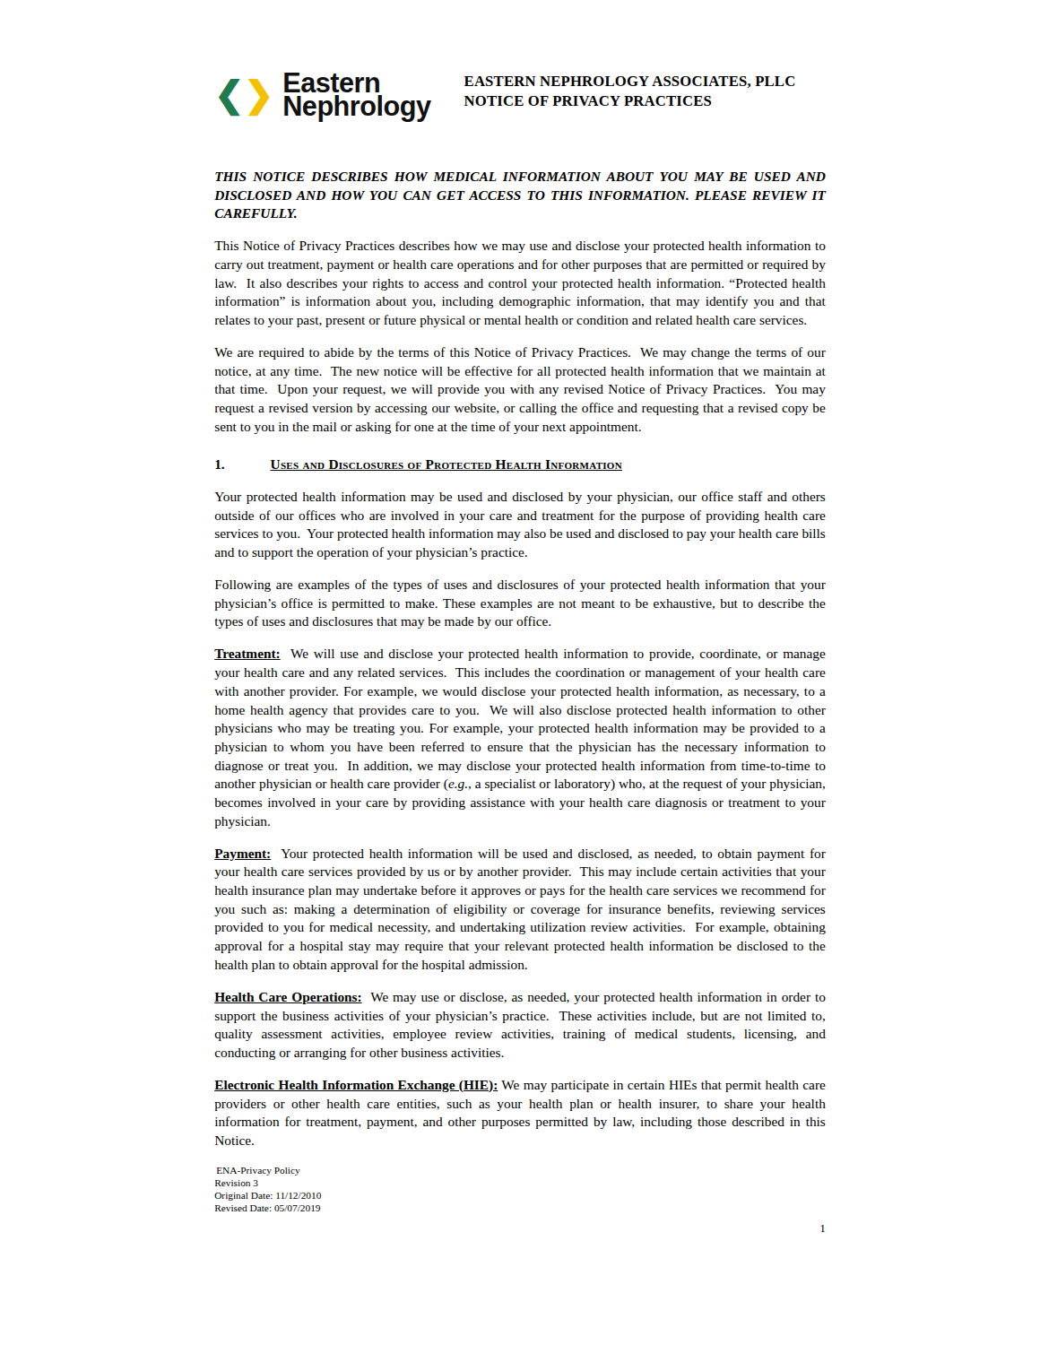❮❯
Eastern Nephrology
EASTERN NEPHROLOGY ASSOCIATES, PLLC
NOTICE OF PRIVACY PRACTICES
THIS NOTICE DESCRIBES HOW MEDICAL INFORMATION ABOUT YOU MAY BE USED AND DISCLOSED AND HOW YOU CAN GET ACCESS TO THIS INFORMATION. PLEASE REVIEW IT CAREFULLY.
This Notice of Privacy Practices describes how we may use and disclose your protected health information to carry out treatment, payment or health care operations and for other purposes that are permitted or required by law. It also describes your rights to access and control your protected health information. “Protected health information” is information about you, including demographic information, that may identify you and that relates to your past, present or future physical or mental health or condition and related health care services.
We are required to abide by the terms of this Notice of Privacy Practices. We may change the terms of our notice, at any time. The new notice will be effective for all protected health information that we maintain at that time. Upon your request, we will provide you with any revised Notice of Privacy Practices. You may request a revised version by accessing our website, or calling the office and requesting that a revised copy be sent to you in the mail or asking for one at the time of your next appointment.
1. Uses and Disclosures of Protected Health Information
Your protected health information may be used and disclosed by your physician, our office staff and others outside of our offices who are involved in your care and treatment for the purpose of providing health care services to you. Your protected health information may also be used and disclosed to pay your health care bills and to support the operation of your physician’s practice.
Following are examples of the types of uses and disclosures of your protected health information that your physician’s office is permitted to make. These examples are not meant to be exhaustive, but to describe the types of uses and disclosures that may be made by our office.
Treatment: We will use and disclose your protected health information to provide, coordinate, or manage your health care and any related services. This includes the coordination or management of your health care with another provider. For example, we would disclose your protected health information, as necessary, to a home health agency that provides care to you. We will also disclose protected health information to other physicians who may be treating you. For example, your protected health information may be provided to a physician to whom you have been referred to ensure that the physician has the necessary information to diagnose or treat you. In addition, we may disclose your protected health information from time-to-time to another physician or health care provider (e.g., a specialist or laboratory) who, at the request of your physician, becomes involved in your care by providing assistance with your health care diagnosis or treatment to your physician.
Payment: Your protected health information will be used and disclosed, as needed, to obtain payment for your health care services provided by us or by another provider. This may include certain activities that your health insurance plan may undertake before it approves or pays for the health care services we recommend for you such as: making a determination of eligibility or coverage for insurance benefits, reviewing services provided to you for medical necessity, and undertaking utilization review activities. For example, obtaining approval for a hospital stay may require that your relevant protected health information be disclosed to the health plan to obtain approval for the hospital admission.
Health Care Operations: We may use or disclose, as needed, your protected health information in order to support the business activities of your physician’s practice. These activities include, but are not limited to, quality assessment activities, employee review activities, training of medical students, licensing, and conducting or arranging for other business activities.
Electronic Health Information Exchange (HIE): We may participate in certain HIEs that permit health care providers or other health care entities, such as your health plan or health insurer, to share your health information for treatment, payment, and other purposes permitted by law, including those described in this Notice.
ENA-Privacy Policy
Revision 3
Original Date: 11/12/2010
Revised Date: 05/07/2019
1